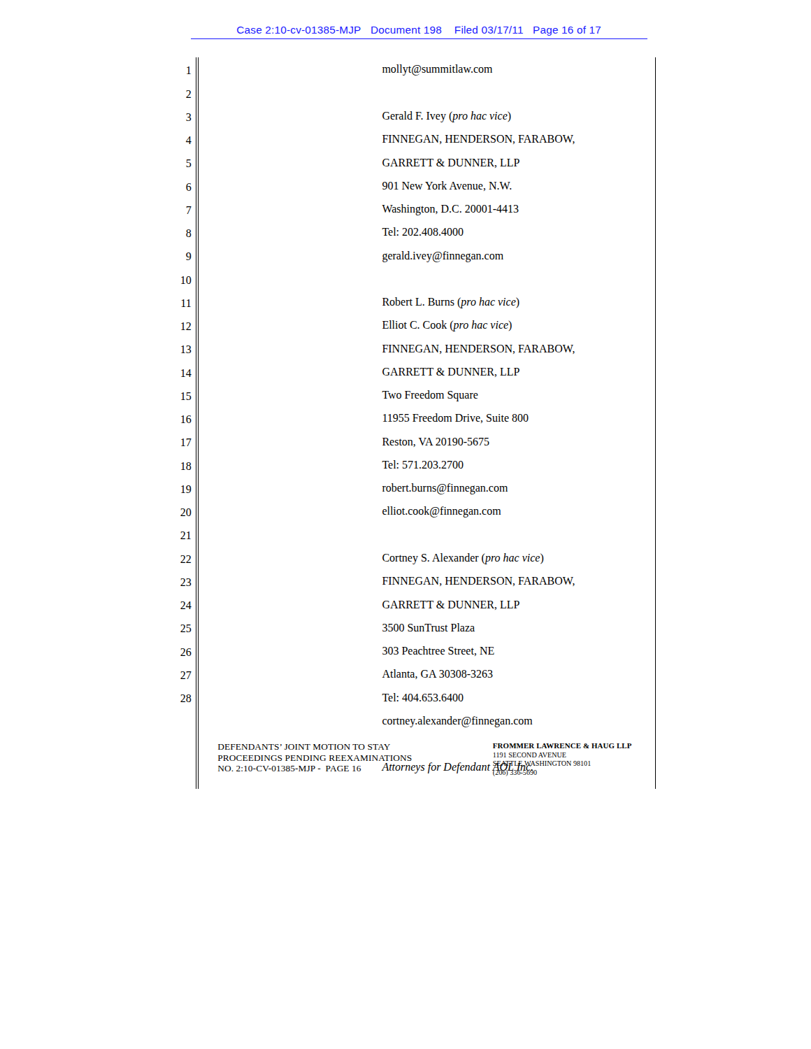Case 2:10-cv-01385-MJP Document 198 Filed 03/17/11 Page 16 of 17
1
2
3
4
5
6
7
8
9
10
11
12
13
14
15
16
17
18
19
20
21
22
23
24
25
26
27
28
mollyt@summitlaw.com
Gerald F. Ivey (pro hac vice)
FINNEGAN, HENDERSON, FARABOW,
GARRETT & DUNNER, LLP
901 New York Avenue, N.W.
Washington, D.C. 20001-4413
Tel: 202.408.4000
gerald.ivey@finnegan.com
Robert L. Burns (pro hac vice)
Elliot C. Cook (pro hac vice)
FINNEGAN, HENDERSON, FARABOW,
GARRETT & DUNNER, LLP
Two Freedom Square
11955 Freedom Drive, Suite 800
Reston, VA 20190-5675
Tel: 571.203.2700
robert.burns@finnegan.com
elliot.cook@finnegan.com
Cortney S. Alexander (pro hac vice)
FINNEGAN, HENDERSON, FARABOW,
GARRETT & DUNNER, LLP
3500 SunTrust Plaza
303 Peachtree Street, NE
Atlanta, GA 30308-3263
Tel: 404.653.6400
cortney.alexander@finnegan.com
Attorneys for Defendant AOL Inc.
DEFENDANTS’ JOINT MOTION TO STAY
PROCEEDINGS PENDING REEXAMINATIONS
No. 2:10-CV-01385-MJP - PAGE 16
FROMMER LAWRENCE & HAUG LLP
1191 SECOND AVENUE
SEATTLE,WASHINGTON 98101
(206) 336-5690